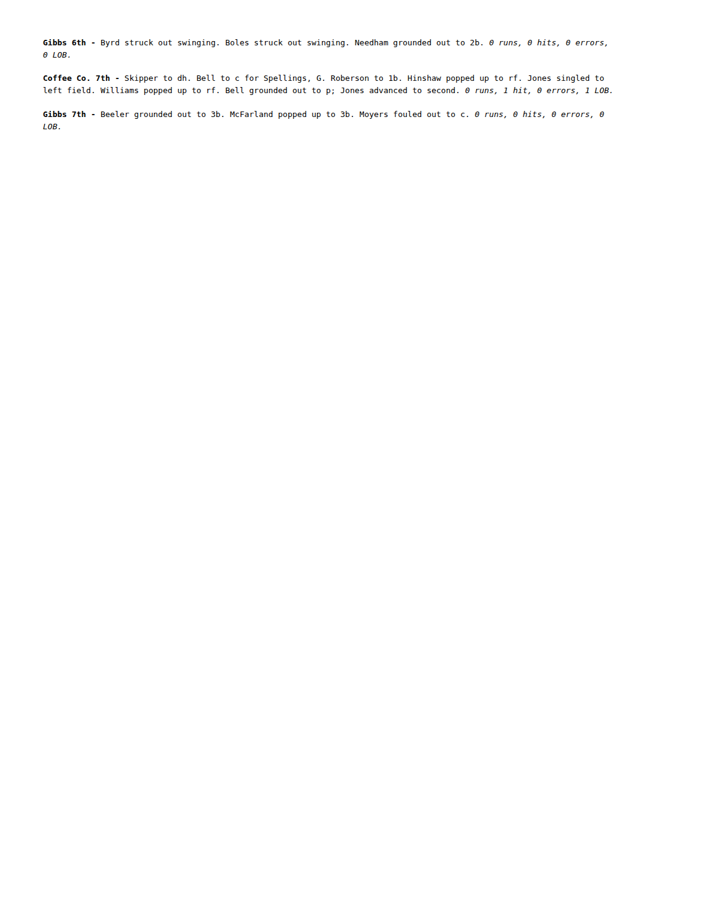Gibbs 6th - Byrd struck out swinging. Boles struck out swinging. Needham grounded out to 2b. 0 runs, 0 hits, 0 errors, 0 LOB.
Coffee Co. 7th - Skipper to dh. Bell to c for Spellings, G. Roberson to 1b. Hinshaw popped up to rf. Jones singled to left field. Williams popped up to rf. Bell grounded out to p; Jones advanced to second. 0 runs, 1 hit, 0 errors, 1 LOB.
Gibbs 7th - Beeler grounded out to 3b. McFarland popped up to 3b. Moyers fouled out to c. 0 runs, 0 hits, 0 errors, 0 LOB.